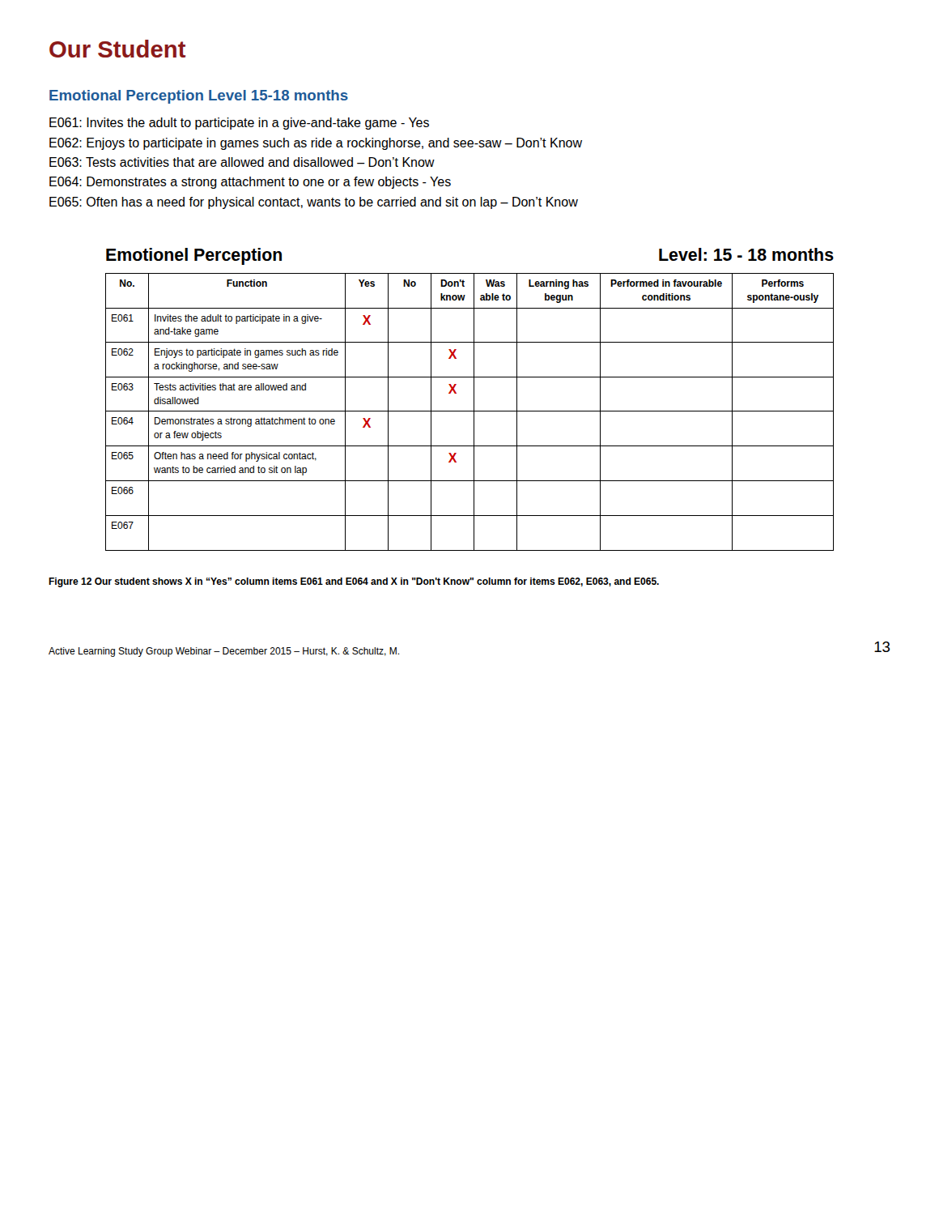Our Student
Emotional Perception Level 15-18 months
E061: Invites the adult to participate in a give-and-take game - Yes
E062: Enjoys to participate in games such as ride a rockinghorse, and see-saw – Don’t Know
E063: Tests activities that are allowed and disallowed – Don’t Know
E064: Demonstrates a strong attachment to one or a few objects - Yes
E065: Often has a need for physical contact, wants to be carried and sit on lap – Don’t Know
Emotionel Perception Level: 15 - 18 months
| No. | Function | Yes | No | Don't know | Was able to | Learning has begun | Performed in favourable conditions | Performs spontane-ously |
| --- | --- | --- | --- | --- | --- | --- | --- | --- |
| E061 | Invites the adult to participate in a give-and-take game | X | | | | | | |
| E062 | Enjoys to participate in games such as ride a rockinghorse, and see-saw | | | X | | | | |
| E063 | Tests activities that are allowed and disallowed | | | X | | | | |
| E064 | Demonstrates a strong attatchment to one or a few objects | X | | | | | | |
| E065 | Often has a need for physical contact, wants to be carried and to sit on lap | | | X | | | | |
| E066 | | | | | | | | |
| E067 | | | | | | | | |
Figure 12 Our student shows X in “Yes” column items E061 and E064 and X in "Don't Know" column for items E062, E063, and E065.
Active Learning Study Group Webinar – December 2015 – Hurst, K. & Schultz, M. 13